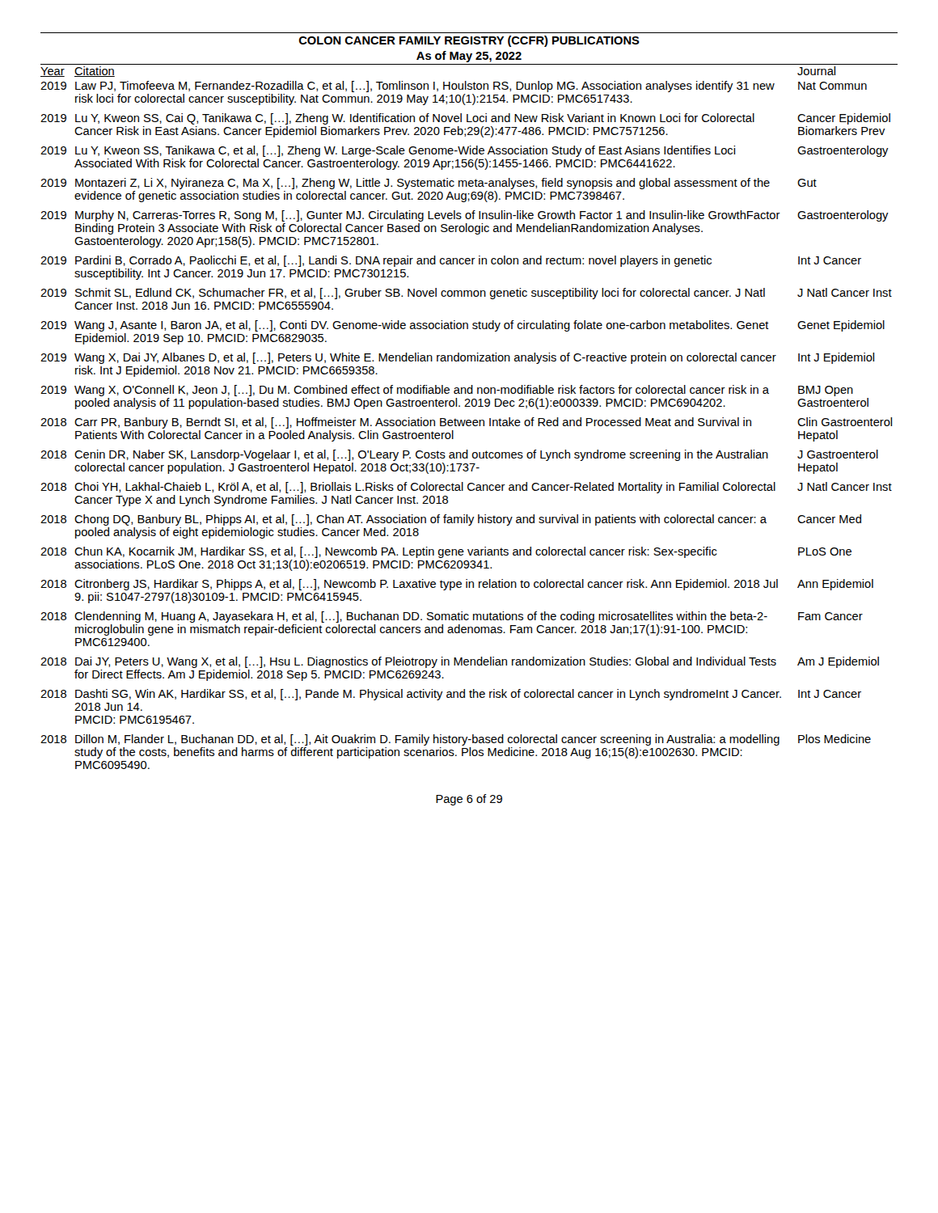COLON CANCER FAMILY REGISTRY (CCFR) PUBLICATIONS
As of May 25, 2022
| Year | Citation | Journal |
| --- | --- | --- |
| 2019 | Law PJ, Timofeeva M, Fernandez-Rozadilla C, et al, […], Tomlinson I, Houlston RS, Dunlop MG. Association analyses identify 31 new risk loci for colorectal cancer susceptibility. Nat Commun. 2019 May 14;10(1):2154. PMCID: PMC6517433. | Nat Commun |
| 2019 | Lu Y, Kweon SS, Cai Q, Tanikawa C, […], Zheng W. Identification of Novel Loci and New Risk Variant in Known Loci for Colorectal Cancer Risk in East Asians. Cancer Epidemiol Biomarkers Prev. 2020 Feb;29(2):477-486. PMCID: PMC7571256. | Cancer Epidemiol Biomarkers Prev |
| 2019 | Lu Y, Kweon SS, Tanikawa C, et al, […], Zheng W. Large-Scale Genome-Wide Association Study of East Asians Identifies Loci Associated With Risk for Colorectal Cancer. Gastroenterology. 2019 Apr;156(5):1455-1466. PMCID: PMC6441622. | Gastroenterology |
| 2019 | Montazeri Z, Li X, Nyiraneza C, Ma X, […], Zheng W, Little J. Systematic meta-analyses, field synopsis and global assessment of the evidence of genetic association studies in colorectal cancer. Gut. 2020 Aug;69(8). PMCID: PMC7398467. | Gut |
| 2019 | Murphy N, Carreras-Torres R, Song M, […], Gunter MJ. Circulating Levels of Insulin-like Growth Factor 1 and Insulin-like GrowthFactor Binding Protein 3 Associate With Risk of Colorectal Cancer Based on Serologic and MendelianRandomization Analyses. Gastoenterology. 2020 Apr;158(5). PMCID: PMC7152801. | Gastroenterology |
| 2019 | Pardini B, Corrado A, Paolicchi E, et al, […], Landi S. DNA repair and cancer in colon and rectum: novel players in genetic susceptibility. Int J Cancer. 2019 Jun 17. PMCID: PMC7301215. | Int J Cancer |
| 2019 | Schmit SL, Edlund CK, Schumacher FR, et al, […], Gruber SB. Novel common genetic susceptibility loci for colorectal cancer. J Natl Cancer Inst. 2018 Jun 16. PMCID: PMC6555904. | J Natl Cancer Inst |
| 2019 | Wang J, Asante I, Baron JA, et al, […], Conti DV. Genome-wide association study of circulating folate one-carbon metabolites. Genet Epidemiol. 2019 Sep 10. PMCID: PMC6829035. | Genet Epidemiol |
| 2019 | Wang X, Dai JY, Albanes D, et al, […], Peters U, White E. Mendelian randomization analysis of C-reactive protein on colorectal cancer risk. Int J Epidemiol. 2018 Nov 21. PMCID: PMC6659358. | Int J Epidemiol |
| 2019 | Wang X, O'Connell K, Jeon J, […], Du M. Combined effect of modifiable and non-modifiable risk factors for colorectal cancer risk in a pooled analysis of 11 population-based studies. BMJ Open Gastroenterol. 2019 Dec 2;6(1):e000339. PMCID: PMC6904202. | BMJ Open Gastroenterol |
| 2018 | Carr PR, Banbury B, Berndt SI, et al, […], Hoffmeister M. Association Between Intake of Red and Processed Meat and Survival in Patients With Colorectal Cancer in a Pooled Analysis. Clin Gastroenterol | Clin Gastroenterol Hepatol |
| 2018 | Cenin DR, Naber SK, Lansdorp-Vogelaar I, et al, […], O'Leary P. Costs and outcomes of Lynch syndrome screening in the Australian colorectal cancer population. J Gastroenterol Hepatol. 2018 Oct;33(10):1737- | J Gastroenterol Hepatol |
| 2018 | Choi YH, Lakhal-Chaieb L, Kröl A, et al, […], Briollais L.Risks of Colorectal Cancer and Cancer-Related Mortality in Familial Colorectal Cancer Type X and Lynch Syndrome Families. J Natl Cancer Inst. 2018 | J Natl Cancer Inst |
| 2018 | Chong DQ, Banbury BL, Phipps AI, et al, […], Chan AT. Association of family history and survival in patients with colorectal cancer: a pooled analysis of eight epidemiologic studies. Cancer Med. 2018 | Cancer Med |
| 2018 | Chun KA, Kocarnik JM, Hardikar SS, et al, […], Newcomb PA. Leptin gene variants and colorectal cancer risk: Sex-specific associations. PLoS One. 2018 Oct 31;13(10):e0206519. PMCID: PMC6209341. | PLoS One |
| 2018 | Citronberg JS, Hardikar S, Phipps A, et al, […], Newcomb P. Laxative type in relation to colorectal cancer risk. Ann Epidemiol. 2018 Jul 9. pii: S1047-2797(18)30109-1. PMCID: PMC6415945. | Ann Epidemiol |
| 2018 | Clendenning M, Huang A, Jayasekara H, et al, […], Buchanan DD. Somatic mutations of the coding microsatellites within the beta-2-microglobulin gene in mismatch repair-deficient colorectal cancers and adenomas. Fam Cancer. 2018 Jan;17(1):91-100. PMCID: PMC6129400. | Fam Cancer |
| 2018 | Dai JY, Peters U, Wang X, et al, […], Hsu L. Diagnostics of Pleiotropy in Mendelian randomization Studies: Global and Individual Tests for Direct Effects. Am J Epidemiol. 2018 Sep 5. PMCID: PMC6269243. | Am J Epidemiol |
| 2018 | Dashti SG, Win AK, Hardikar SS, et al, […], Pande M. Physical activity and the risk of colorectal cancer in Lynch syndromeInt J Cancer. 2018 Jun 14. PMCID: PMC6195467. | Int J Cancer |
| 2018 | Dillon M, Flander L, Buchanan DD, et al, […], Ait Ouakrim D. Family history-based colorectal cancer screening in Australia: a modelling study of the costs, benefits and harms of different participation scenarios. Plos Medicine. 2018 Aug 16;15(8):e1002630. PMCID: PMC6095490. | Plos Medicine |
Page 6 of 29